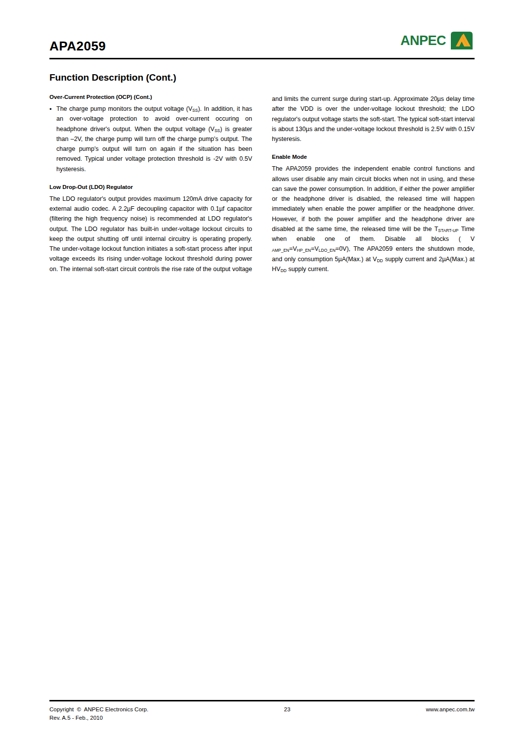APA2059
ANPEC
Function Description (Cont.)
Over-Current Protection (OCP) (Cont.)
The charge pump monitors the output voltage (VSS). In addition, it has an over-voltage protection to avoid over-current occuring on headphone driver's output. When the output voltage (VSS) is greater than –2V, the charge pump will turn off the charge pump's output. The charge pump's output will turn on again if the situation has been removed. Typical under voltage protection threshold is -2V with 0.5V hysteresis.
Low Drop-Out (LDO) Regulator
The LDO regulator's output provides maximum 120mA drive capacity for external audio codec. A 2.2µF decoupling capacitor with 0.1µf capacitor (filtering the high frequency noise) is recommended at LDO regulator's output. The LDO regulator has built-in under-voltage lockout circuits to keep the output shutting off until internal circuitry is operating properly. The under-voltage lockout function initiates a soft-start process after input voltage exceeds its rising under-voltage lockout threshold during power on. The internal soft-start circuit controls the rise rate of the output voltage and limits the current surge during start-up. Approximate 20µs delay time after the VDD is over the under-voltage lockout threshold; the LDO regulator's output voltage starts the soft-start. The typical soft-start interval is about 130µs and the under-voltage lockout threshold is 2.5V with 0.15V hysteresis.
Enable Mode
The APA2059 provides the independent enable control functions and allows user disable any main circuit blocks when not in using, and these can save the power consumption. In addition, if either the power amplifier or the headphone driver is disabled, the released time will happen immediately when enable the power amplifier or the headphone driver. However, if both the power amplifier and the headphone driver are disabled at the same time, the released time will be the TSTART-UP Time when enable one of them. Disable all blocks ( V AMP_EN=VHP_EN=VLDO_EN=0V), The APA2059 enters the shutdown mode, and only consumption 5µA(Max.) at VDD supply current and 2µA(Max.) at HVDD supply current.
Copyright © ANPEC Electronics Corp.
Rev. A.5 - Feb., 2010
23
www.anpec.com.tw